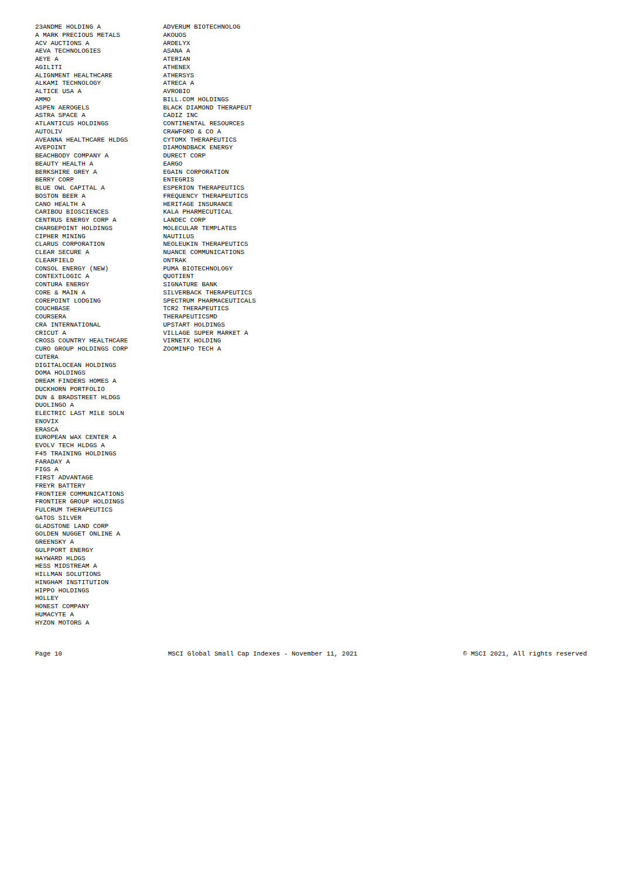23ANDME HOLDING A A MARK PRECIOUS METALS ACV AUCTIONS A AEVA TECHNOLOGIES AEYE A AGILITI ALIGNMENT HEALTHCARE ALKAMI TECHNOLOGY ALTICE USA A AMMO ASPEN AEROGELS ASTRA SPACE A ATLANTICUS HOLDINGS AUTOLIV AVEANNA HEALTHCARE HLDGS AVEPOINT BEACHBODY COMPANY A BEAUTY HEALTH A BERKSHIRE GREY A BERRY CORP BLUE OWL CAPITAL A BOSTON BEER A CANO HEALTH A CARIBOU BIOSCIENCES CENTRUS ENERGY CORP A CHARGEPOINT HOLDINGS CIPHER MINING CLARUS CORPORATION CLEAR SECURE A CLEARFIELD CONSOL ENERGY (NEW) CONTEXTLOGIC A CONTURA ENERGY CORE & MAIN A COREPOINT LODGING COUCHBASE COURSERA CRA INTERNATIONAL CRICUT A CROSS COUNTRY HEALTHCARE CURO GROUP HOLDINGS CORP CUTERA DIGITALOCEAN HOLDINGS DOMA HOLDINGS DREAM FINDERS HOMES A DUCKHORN PORTFOLIO DUN & BRADSTREET HLDGS DUOLINGO A ELECTRIC LAST MILE SOLN ENOVIX ERASCA EUROPEAN WAX CENTER A EVOLV TECH HLDGS A F45 TRAINING HOLDINGS FARADAY A FIGS A FIRST ADVANTAGE FREYR BATTERY FRONTIER COMMUNICATIONS FRONTIER GROUP HOLDINGS FULCRUM THERAPEUTICS GATOS SILVER GLADSTONE LAND CORP GOLDEN NUGGET ONLINE A GREENSKY A GULFPORT ENERGY HAYWARD HLDGS HESS MIDSTREAM A HILLMAN SOLUTIONS HINGHAM INSTITUTION HIPPO HOLDINGS HOLLEY HONEST COMPANY HUMACYTE A HYZON MOTORS A
ADVERUM BIOTECHNOLOG AKOUOS ARDELYX ASANA A ATERIAN ATHENEX ATHERSYS ATRECA A AVROBIO BILL.COM HOLDINGS BLACK DIAMOND THERAPEUT CADIZ INC CONTINENTAL RESOURCES CRAWFORD & CO A CYTOMX THERAPEUTICS DIAMONDBACK ENERGY DURECT CORP EARGO EGAIN CORPORATION ENTEGRIS ESPERION THERAPEUTICS FREQUENCY THERAPEUTICS HERITAGE INSURANCE KALA PHARMECUTICAL LANDEC CORP MOLECULAR TEMPLATES NAUTILUS NEOLEUKIN THERAPEUTICS NUANCE COMMUNICATIONS ONTRAK PUMA BIOTECHNOLOGY QUOTIENT SIGNATURE BANK SILVERBACK THERAPEUTICS SPECTRUM PHARMACEUTICALS TCR2 THERAPEUTICS THERAPEUTICSMD UPSTART HOLDINGS VILLAGE SUPER MARKET A VIRNETX HOLDING ZOOMINFO TECH A
Page 10 MSCI Global Small Cap Indexes - November 11, 2021 © MSCI 2021, All rights reserved